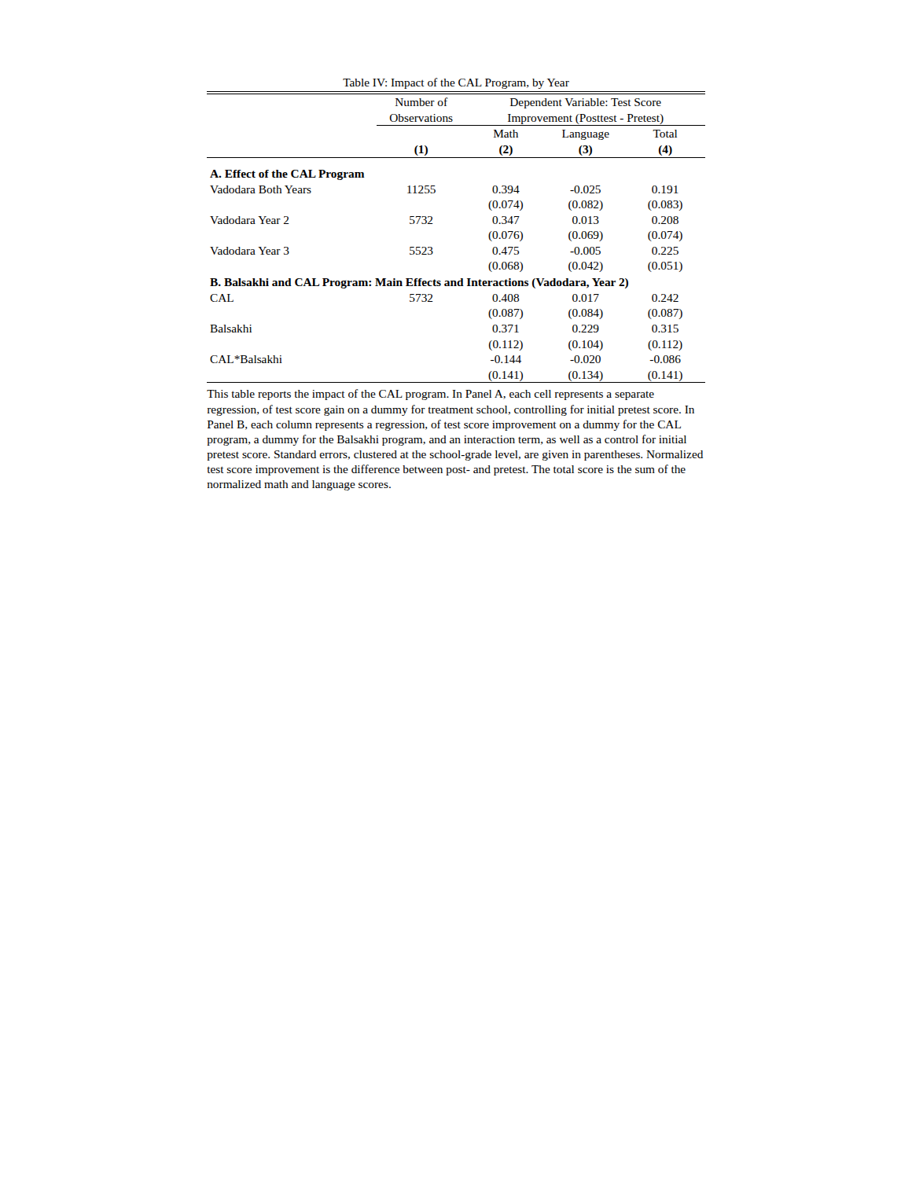Table IV: Impact of the CAL Program, by Year
| | Number of | Dependent Variable: Test Score |
| | Observations | Improvement (Posttest - Pretest) |
| | | Math | Language | Total |
| | (1) | (2) | (3) | (4) |
| A. Effect of the CAL Program |
| Vadodara Both Years | 11255 | 0.394 | -0.025 | 0.191 |
| | | (0.074) | (0.082) | (0.083) |
| Vadodara Year 2 | 5732 | 0.347 | 0.013 | 0.208 |
| | | (0.076) | (0.069) | (0.074) |
| Vadodara Year 3 | 5523 | 0.475 | -0.005 | 0.225 |
| | | (0.068) | (0.042) | (0.051) |
| B. Balsakhi and CAL Program: Main Effects and Interactions (Vadodara, Year 2) |
| CAL | 5732 | 0.408 | 0.017 | 0.242 |
| | | (0.087) | (0.084) | (0.087) |
| Balsakhi | | 0.371 | 0.229 | 0.315 |
| | | (0.112) | (0.104) | (0.112) |
| CAL*Balsakhi | | -0.144 | -0.020 | -0.086 |
| | | (0.141) | (0.134) | (0.141) |
This table reports the impact of the CAL program. In Panel A, each cell represents a separate regression, of test score gain on a dummy for treatment school, controlling for initial pretest score. In Panel B, each column represents a regression, of test score improvement on a dummy for the CAL program, a dummy for the Balsakhi program, and an interaction term, as well as a control for initial pretest score. Standard errors, clustered at the school-grade level, are given in parentheses. Normalized test score improvement is the difference between post- and pretest. The total score is the sum of the normalized math and language scores.